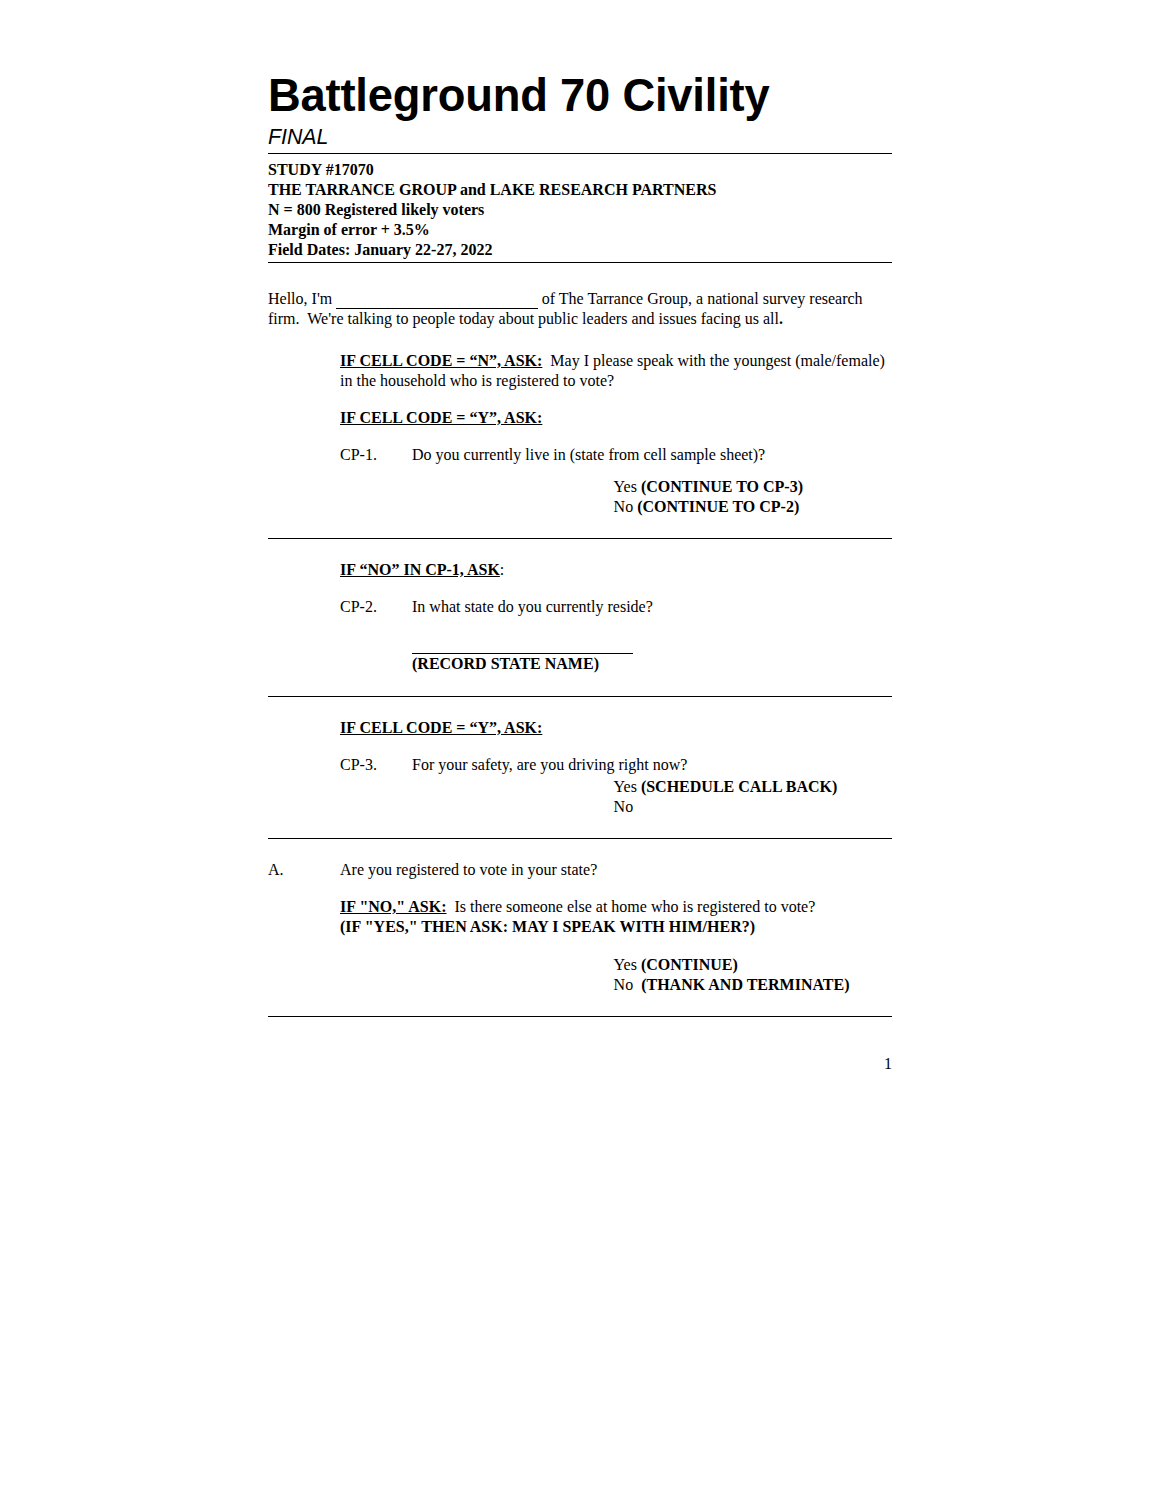Battleground 70 Civility
FINAL
STUDY #17070
THE TARRANCE GROUP and LAKE RESEARCH PARTNERS
N = 800 Registered likely voters
Margin of error + 3.5%
Field Dates: January 22-27, 2022
Hello, I'm of The Tarrance Group, a national survey research firm. We're talking to people today about public leaders and issues facing us all.
IF CELL CODE = “N”, ASK: May I please speak with the youngest (male/female) in the household who is registered to vote?
IF CELL CODE = “Y”, ASK:
CP-1.
Do you currently live in (state from cell sample sheet)?
Yes (CONTINUE TO CP-3)
No (CONTINUE TO CP-2)
IF “NO” IN CP-1, ASK:
CP-2.
In what state do you currently reside?
(RECORD STATE NAME)
IF CELL CODE = “Y”, ASK:
CP-3.
For your safety, are you driving right now?
Yes (SCHEDULE CALL BACK)
No
A.
Are you registered to vote in your state?
IF "NO," ASK: Is there someone else at home who is registered to vote?
(IF "YES," THEN ASK: MAY I SPEAK WITH HIM/HER?)
Yes (CONTINUE)
No (THANK AND TERMINATE)
1